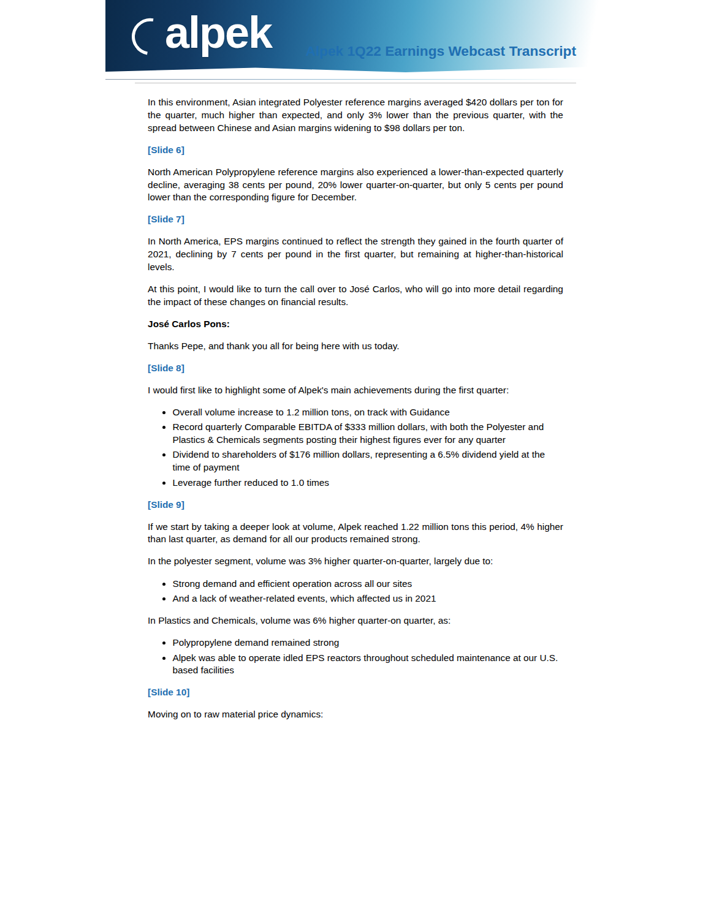alpek
Alpek 1Q22 Earnings Webcast Transcript
In this environment, Asian integrated Polyester reference margins averaged $420 dollars per ton for the quarter, much higher than expected, and only 3% lower than the previous quarter, with the spread between Chinese and Asian margins widening to $98 dollars per ton.
[Slide 6]
North American Polypropylene reference margins also experienced a lower-than-expected quarterly decline, averaging 38 cents per pound, 20% lower quarter-on-quarter, but only 5 cents per pound lower than the corresponding figure for December.
[Slide 7]
In North America, EPS margins continued to reflect the strength they gained in the fourth quarter of 2021, declining by 7 cents per pound in the first quarter, but remaining at higher-than-historical levels.
At this point, I would like to turn the call over to José Carlos, who will go into more detail regarding the impact of these changes on financial results.
José Carlos Pons:
Thanks Pepe, and thank you all for being here with us today.
[Slide 8]
I would first like to highlight some of Alpek's main achievements during the first quarter:
Overall volume increase to 1.2 million tons, on track with Guidance
Record quarterly Comparable EBITDA of $333 million dollars, with both the Polyester and Plastics & Chemicals segments posting their highest figures ever for any quarter
Dividend to shareholders of $176 million dollars, representing a 6.5% dividend yield at the time of payment
Leverage further reduced to 1.0 times
[Slide 9]
If we start by taking a deeper look at volume, Alpek reached 1.22 million tons this period, 4% higher than last quarter, as demand for all our products remained strong.
In the polyester segment, volume was 3% higher quarter-on-quarter, largely due to:
Strong demand and efficient operation across all our sites
And a lack of weather-related events, which affected us in 2021
In Plastics and Chemicals, volume was 6% higher quarter-on quarter, as:
Polypropylene demand remained strong
Alpek was able to operate idled EPS reactors throughout scheduled maintenance at our U.S. based facilities
[Slide 10]
Moving on to raw material price dynamics: